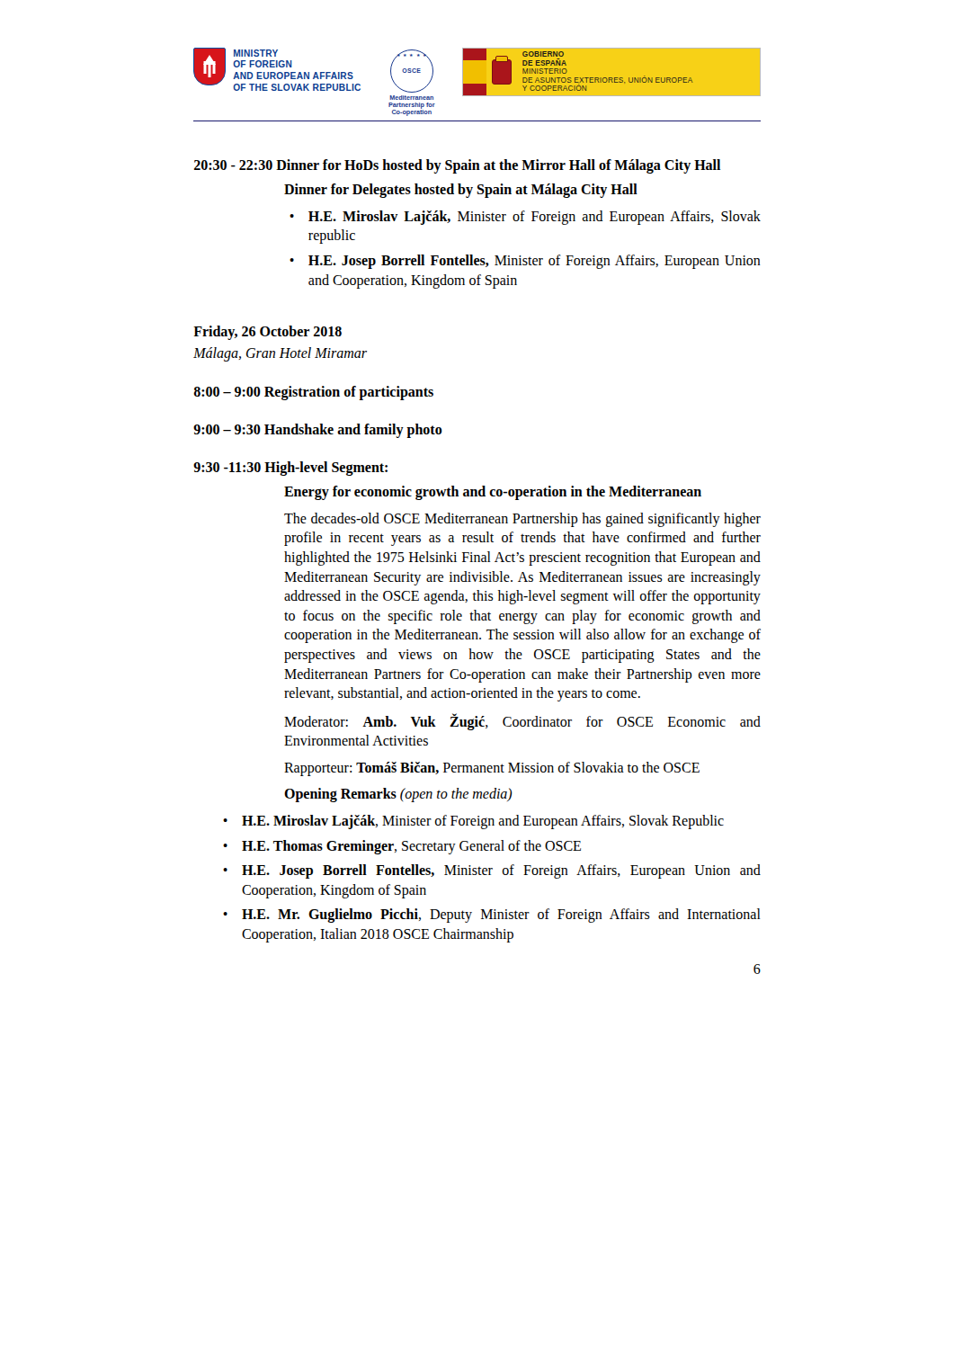MINISTRY
OF FOREIGN
AND EUROPEAN AFFAIRS
OF THE SLOVAK REPUBLIC
OSCE
Mediterranean
Partnership for
Co-operation
GOBIERNO
DE ESPAÑA
MINISTERIO
DE ASUNTOS EXTERIORES, UNIÓN EUROPEA
Y COOPERACIÓN
20:30 - 22:30 Dinner for HoDs hosted by Spain at the Mirror Hall of Málaga City Hall
Dinner for Delegates hosted by Spain at Málaga City Hall
H.E. Miroslav Lajčák, Minister of Foreign and European Affairs, Slovak republic
H.E. Josep Borrell Fontelles, Minister of Foreign Affairs, European Union and Cooperation, Kingdom of Spain
Friday, 26 October 2018
Málaga, Gran Hotel Miramar
8:00 – 9:00 Registration of participants
9:00 – 9:30 Handshake and family photo
9:30 -11:30 High-level Segment:
Energy for economic growth and co-operation in the Mediterranean
The decades-old OSCE Mediterranean Partnership has gained significantly higher profile in recent years as a result of trends that have confirmed and further highlighted the 1975 Helsinki Final Act’s prescient recognition that European and Mediterranean Security are indivisible. As Mediterranean issues are increasingly addressed in the OSCE agenda, this high-level segment will offer the opportunity to focus on the specific role that energy can play for economic growth and cooperation in the Mediterranean. The session will also allow for an exchange of perspectives and views on how the OSCE participating States and the Mediterranean Partners for Co-operation can make their Partnership even more relevant, substantial, and action-oriented in the years to come.
Moderator: Amb. Vuk Žugić, Coordinator for OSCE Economic and Environmental Activities
Rapporteur: Tomáš Bičan, Permanent Mission of Slovakia to the OSCE
Opening Remarks (open to the media)
H.E. Miroslav Lajčák, Minister of Foreign and European Affairs, Slovak Republic
H.E. Thomas Greminger, Secretary General of the OSCE
H.E. Josep Borrell Fontelles, Minister of Foreign Affairs, European Union and Cooperation, Kingdom of Spain
H.E. Mr. Guglielmo Picchi, Deputy Minister of Foreign Affairs and International Cooperation, Italian 2018 OSCE Chairmanship
6